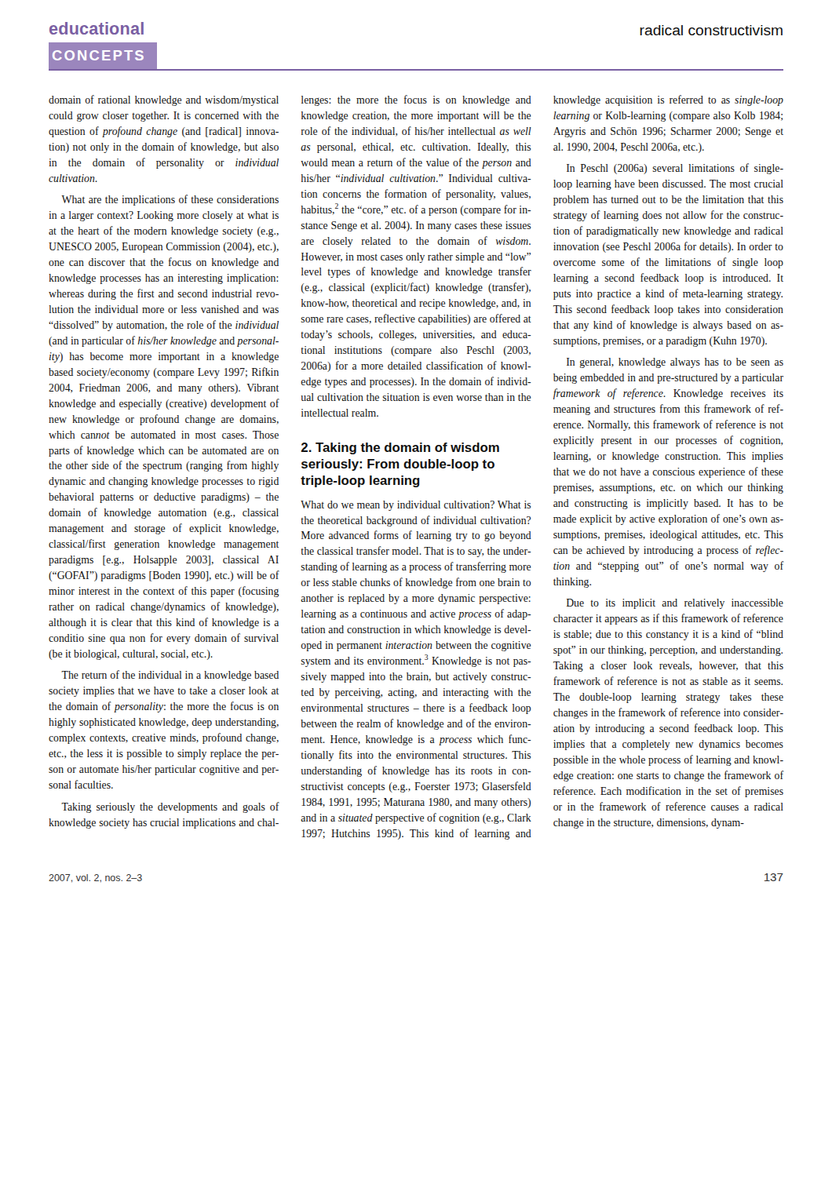educational
Concepts
radical constructivism
domain of rational knowledge and wisdom/mystical could grow closer together. It is concerned with the question of profound change (and [radical] innovation) not only in the domain of knowledge, but also in the domain of personality or individual cultivation.
What are the implications of these considerations in a larger context? Looking more closely at what is at the heart of the modern knowledge society (e.g., UNESCO 2005, European Commission (2004), etc.), one can discover that the focus on knowledge and knowledge processes has an interesting implication: whereas during the first and second industrial revolution the individual more or less vanished and was “dissolved” by automation, the role of the individual (and in particular of his/her knowledge and personality) has become more important in a knowledge based society/economy (compare Levy 1997; Rifkin 2004, Friedman 2006, and many others). Vibrant knowledge and especially (creative) development of new knowledge or profound change are domains, which cannot be automated in most cases. Those parts of knowledge which can be automated are on the other side of the spectrum (ranging from highly dynamic and changing knowledge processes to rigid behavioral patterns or deductive paradigms) – the domain of knowledge automation (e.g., classical management and storage of explicit knowledge, classical/first generation knowledge management paradigms [e.g., Holsapple 2003], classical AI (“GOFAI”) paradigms [Boden 1990], etc.) will be of minor interest in the context of this paper (focusing rather on radical change/dynamics of knowledge), although it is clear that this kind of knowledge is a conditio sine qua non for every domain of survival (be it biological, cultural, social, etc.).
The return of the individual in a knowledge based society implies that we have to take a closer look at the domain of personality: the more the focus is on highly sophisticated knowledge, deep understanding, complex contexts, creative minds, profound change, etc., the less it is possible to simply replace the person or automate his/her particular cognitive and personal faculties.
Taking seriously the developments and goals of knowledge society has crucial implications and challenges: the more the focus is on knowledge and knowledge creation, the more important will be the role of the individual, of his/her intellectual as well as personal, ethical, etc. cultivation. Ideally, this would mean a return of the value of the person and his/her “individual cultivation.” Individual cultivation concerns the formation of personality, values, habitus,2 the “core,” etc. of a person (compare for instance Senge et al. 2004). In many cases these issues are closely related to the domain of wisdom. However, in most cases only rather simple and “low” level types of knowledge and knowledge transfer (e.g., classical (explicit/fact) knowledge (transfer), know-how, theoretical and recipe knowledge, and, in some rare cases, reflective capabilities) are offered at today’s schools, colleges, universities, and educational institutions (compare also Peschl (2003, 2006a) for a more detailed classification of knowledge types and processes). In the domain of individual cultivation the situation is even worse than in the intellectual realm.
2. Taking the domain of wisdom seriously: From double-loop to triple-loop learning
What do we mean by individual cultivation? What is the theoretical background of individual cultivation? More advanced forms of learning try to go beyond the classical transfer model. That is to say, the understanding of learning as a process of transferring more or less stable chunks of knowledge from one brain to another is replaced by a more dynamic perspective: learning as a continuous and active process of adaptation and construction in which knowledge is developed in permanent interaction between the cognitive system and its environment.3 Knowledge is not passively mapped into the brain, but actively constructed by perceiving, acting, and interacting with the environmental structures – there is a feedback loop between the realm of knowledge and of the environment. Hence, knowledge is a process which functionally fits into the environmental structures. This understanding of knowledge has its roots in constructivist concepts (e.g., Foerster 1973; Glasersfeld 1984, 1991, 1995; Maturana 1980, and many others) and in a situated perspective of cognition (e.g., Clark 1997; Hutchins 1995). This kind of learning and knowledge acquisition is referred to as single-loop learning or Kolb-learning (compare also Kolb 1984; Argyris and Schön 1996; Scharmer 2000; Senge et al. 1990, 2004, Peschl 2006a, etc.).
In Peschl (2006a) several limitations of single-loop learning have been discussed. The most crucial problem has turned out to be the limitation that this strategy of learning does not allow for the construction of paradigmatically new knowledge and radical innovation (see Peschl 2006a for details). In order to overcome some of the limitations of single loop learning a second feedback loop is introduced. It puts into practice a kind of meta-learning strategy. This second feedback loop takes into consideration that any kind of knowledge is always based on assumptions, premises, or a paradigm (Kuhn 1970).
In general, knowledge always has to be seen as being embedded in and pre-structured by a particular framework of reference. Knowledge receives its meaning and structures from this framework of reference. Normally, this framework of reference is not explicitly present in our processes of cognition, learning, or knowledge construction. This implies that we do not have a conscious experience of these premises, assumptions, etc. on which our thinking and constructing is implicitly based. It has to be made explicit by active exploration of one’s own assumptions, premises, ideological attitudes, etc. This can be achieved by introducing a process of reflection and “stepping out” of one’s normal way of thinking.
Due to its implicit and relatively inaccessible character it appears as if this framework of reference is stable; due to this constancy it is a kind of “blind spot” in our thinking, perception, and understanding. Taking a closer look reveals, however, that this framework of reference is not as stable as it seems. The double-loop learning strategy takes these changes in the framework of reference into consideration by introducing a second feedback loop. This implies that a completely new dynamics becomes possible in the whole process of learning and knowledge creation: one starts to change the framework of reference. Each modification in the set of premises or in the framework of reference causes a radical change in the structure, dimensions, dynam-
2007, vol. 2, nos. 2–3
137